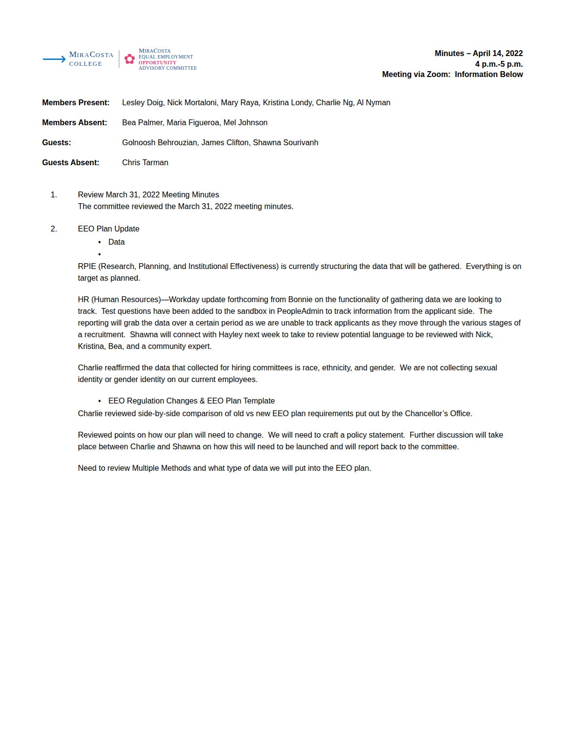⟶ MIRACOSTA
COLLEGE
✿ MIRACOSTA
EQUAL EMPLOYMENT
OPPORTUNITY
ADVISORY COMMITTEE
Minutes – April 14, 2022
4 p.m.-5 p.m.
Meeting via Zoom: Information Below
| Members Present: | Lesley Doig, Nick Mortaloni, Mary Raya, Kristina Londy, Charlie Ng, Al Nyman |
| Members Absent: | Bea Palmer, Maria Figueroa, Mel Johnson |
| Guests: | Golnoosh Behrouzian, James Clifton, Shawna Sourivanh |
| Guests Absent: | Chris Tarman |
Review March 31, 2022 Meeting Minutes
The committee reviewed the March 31, 2022 meeting minutes.
EEO Plan Update
Data
RPIE (Research, Planning, and Institutional Effectiveness) is currently structuring the data that will be gathered. Everything is on target as planned.
HR (Human Resources)—Workday update forthcoming from Bonnie on the functionality of gathering data we are looking to track. Test questions have been added to the sandbox in PeopleAdmin to track information from the applicant side. The reporting will grab the data over a certain period as we are unable to track applicants as they move through the various stages of a recruitment. Shawna will connect with Hayley next week to take to review potential language to be reviewed with Nick, Kristina, Bea, and a community expert.
Charlie reaffirmed the data that collected for hiring committees is race, ethnicity, and gender. We are not collecting sexual identity or gender identity on our current employees.
EEO Regulation Changes & EEO Plan Template
Charlie reviewed side-by-side comparison of old vs new EEO plan requirements put out by the Chancellor’s Office.
Reviewed points on how our plan will need to change. We will need to craft a policy statement. Further discussion will take place between Charlie and Shawna on how this will need to be launched and will report back to the committee.
Need to review Multiple Methods and what type of data we will put into the EEO plan.